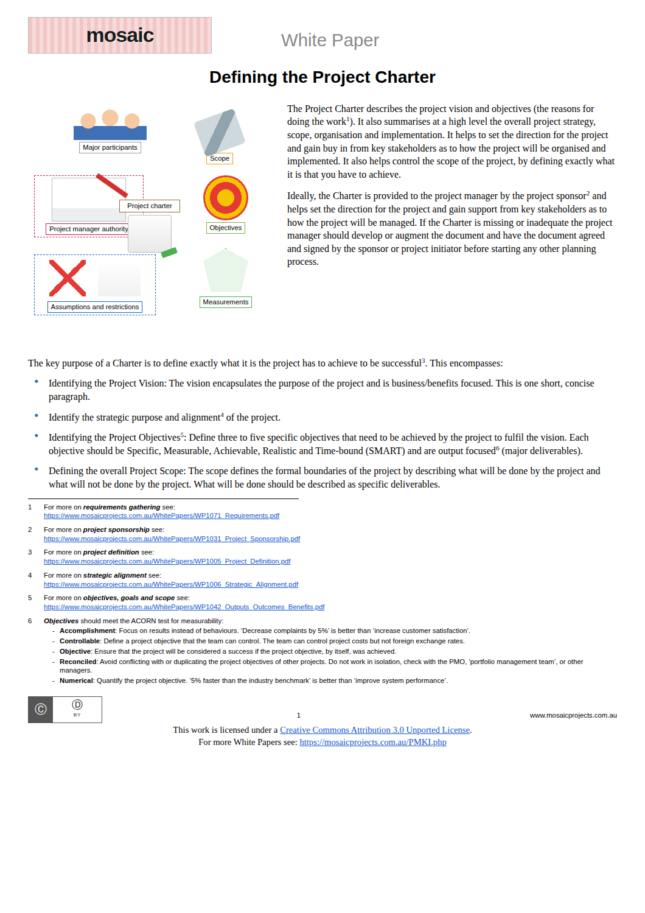mosaic
White Paper
Defining the Project Charter
Major participants
Scope
Objectives
Measurements
Project manager authority
Assumptions and restrictions
Project charter
The Project Charter describes the project vision and objectives (the reasons for doing the work1). It also summarises at a high level the overall project strategy, scope, organisation and implementation. It helps to set the direction for the project and gain buy in from key stakeholders as to how the project will be organised and implemented. It also helps control the scope of the project, by defining exactly what it is that you have to achieve.
Ideally, the Charter is provided to the project manager by the project sponsor2 and helps set the direction for the project and gain support from key stakeholders as to how the project will be managed. If the Charter is missing or inadequate the project manager should develop or augment the document and have the document agreed and signed by the sponsor or project initiator before starting any other planning process.
The key purpose of a Charter is to define exactly what it is the project has to achieve to be successful3. This encompasses:
Identifying the Project Vision: The vision encapsulates the purpose of the project and is business/benefits focused. This is one short, concise paragraph.
Identify the strategic purpose and alignment4 of the project.
Identifying the Project Objectives5: Define three to five specific objectives that need to be achieved by the project to fulfil the vision. Each objective should be Specific, Measurable, Achievable, Realistic and Time-bound (SMART) and are output focused6 (major deliverables).
Defining the overall Project Scope: The scope defines the formal boundaries of the project by describing what will be done by the project and what will not be done by the project. What will be done should be described as specific deliverables.
1
For more on requirements gathering see:
https://www.mosaicprojects.com.au/WhitePapers/WP1071_Requirements.pdf
2
For more on project sponsorship see:
https://www.mosaicprojects.com.au/WhitePapers/WP1031_Project_Sponsorship.pdf
3
For more on project definition see:
https://www.mosaicprojects.com.au/WhitePapers/WP1005_Project_Definition.pdf
4
For more on strategic alignment see:
https://www.mosaicprojects.com.au/WhitePapers/WP1006_Strategic_Alignment.pdf
5
For more on objectives, goals and scope see:
https://www.mosaicprojects.com.au/WhitePapers/WP1042_Outputs_Outcomes_Benefits.pdf
6
Objectives should meet the ACORN test for measurability:
Accomplishment: Focus on results instead of behaviours. ‘Decrease complaints by 5%’ is better than ‘increase customer satisfaction’.
Controllable: Define a project objective that the team can control. The team can control project costs but not foreign exchange rates.
Objective: Ensure that the project will be considered a success if the project objective, by itself, was achieved.
Reconciled: Avoid conflicting with or duplicating the project objectives of other projects. Do not work in isolation, check with the PMO, ‘portfolio management team’, or other managers.
Numerical: Quantify the project objective. ‘5% faster than the industry benchmark’ is better than ‘improve system performance’.
Ⓒ
Ⓓ BY
1
www.mosaicprojects.com.au
This work is licensed under a Creative Commons Attribution 3.0 Unported License.
For more White Papers see: https://mosaicprojects.com.au/PMKI.php